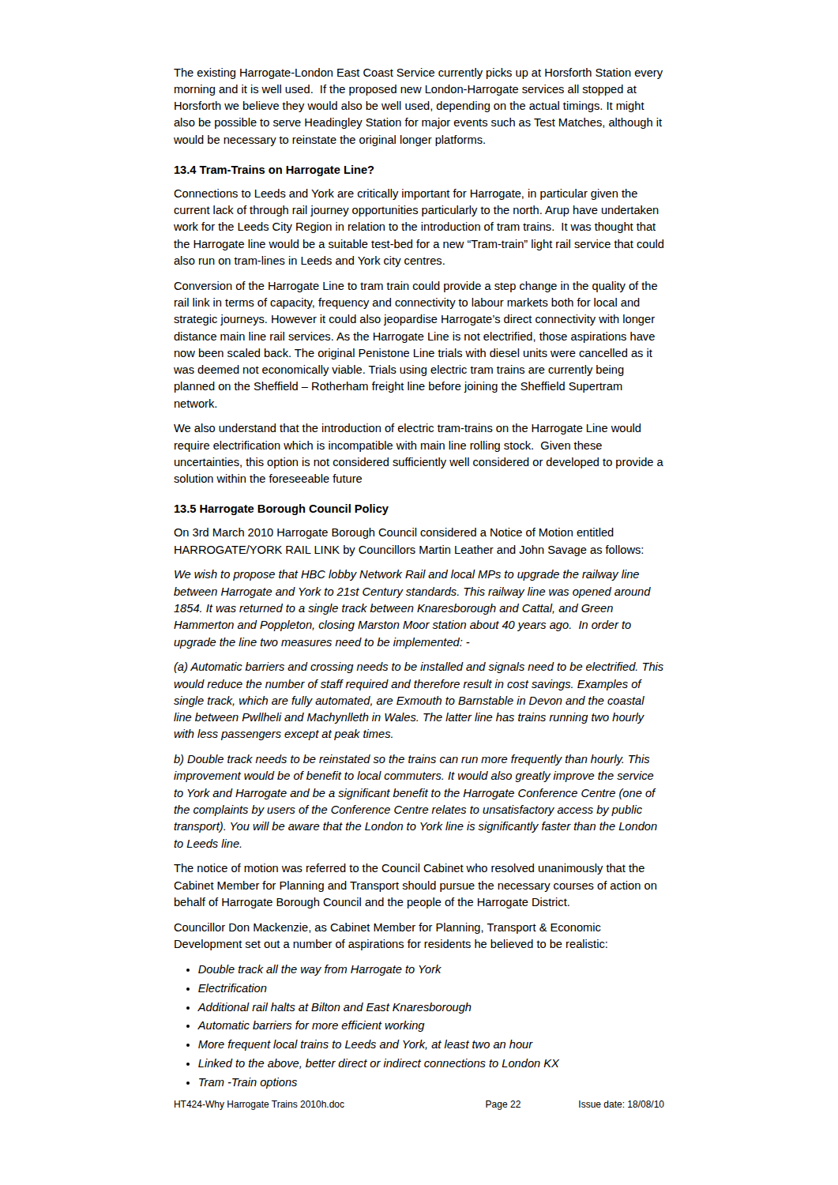The existing Harrogate-London East Coast Service currently picks up at Horsforth Station every morning and it is well used. If the proposed new London-Harrogate services all stopped at Horsforth we believe they would also be well used, depending on the actual timings. It might also be possible to serve Headingley Station for major events such as Test Matches, although it would be necessary to reinstate the original longer platforms.
13.4 Tram-Trains on Harrogate Line?
Connections to Leeds and York are critically important for Harrogate, in particular given the current lack of through rail journey opportunities particularly to the north. Arup have undertaken work for the Leeds City Region in relation to the introduction of tram trains. It was thought that the Harrogate line would be a suitable test-bed for a new “Tram-train” light rail service that could also run on tram-lines in Leeds and York city centres.
Conversion of the Harrogate Line to tram train could provide a step change in the quality of the rail link in terms of capacity, frequency and connectivity to labour markets both for local and strategic journeys. However it could also jeopardise Harrogate’s direct connectivity with longer distance main line rail services. As the Harrogate Line is not electrified, those aspirations have now been scaled back. The original Penistone Line trials with diesel units were cancelled as it was deemed not economically viable. Trials using electric tram trains are currently being planned on the Sheffield – Rotherham freight line before joining the Sheffield Supertram network.
We also understand that the introduction of electric tram-trains on the Harrogate Line would require electrification which is incompatible with main line rolling stock. Given these uncertainties, this option is not considered sufficiently well considered or developed to provide a solution within the foreseeable future
13.5 Harrogate Borough Council Policy
On 3rd March 2010 Harrogate Borough Council considered a Notice of Motion entitled HARROGATE/YORK RAIL LINK by Councillors Martin Leather and John Savage as follows:
We wish to propose that HBC lobby Network Rail and local MPs to upgrade the railway line between Harrogate and York to 21st Century standards. This railway line was opened around 1854. It was returned to a single track between Knaresborough and Cattal, and Green Hammerton and Poppleton, closing Marston Moor station about 40 years ago. In order to upgrade the line two measures need to be implemented: -
(a) Automatic barriers and crossing needs to be installed and signals need to be electrified. This would reduce the number of staff required and therefore result in cost savings. Examples of single track, which are fully automated, are Exmouth to Barnstable in Devon and the coastal line between Pwllheli and Machynlleth in Wales. The latter line has trains running two hourly with less passengers except at peak times.
b) Double track needs to be reinstated so the trains can run more frequently than hourly. This improvement would be of benefit to local commuters. It would also greatly improve the service to York and Harrogate and be a significant benefit to the Harrogate Conference Centre (one of the complaints by users of the Conference Centre relates to unsatisfactory access by public transport). You will be aware that the London to York line is significantly faster than the London to Leeds line.
The notice of motion was referred to the Council Cabinet who resolved unanimously that the Cabinet Member for Planning and Transport should pursue the necessary courses of action on behalf of Harrogate Borough Council and the people of the Harrogate District.
Councillor Don Mackenzie, as Cabinet Member for Planning, Transport & Economic Development set out a number of aspirations for residents he believed to be realistic:
Double track all the way from Harrogate to York
Electrification
Additional rail halts at Bilton and East Knaresborough
Automatic barriers for more efficient working
More frequent local trains to Leeds and York, at least two an hour
Linked to the above, better direct or indirect connections to London KX
Tram -Train options
HT424-Why Harrogate Trains 2010h.doc Page 22 Issue date: 18/08/10